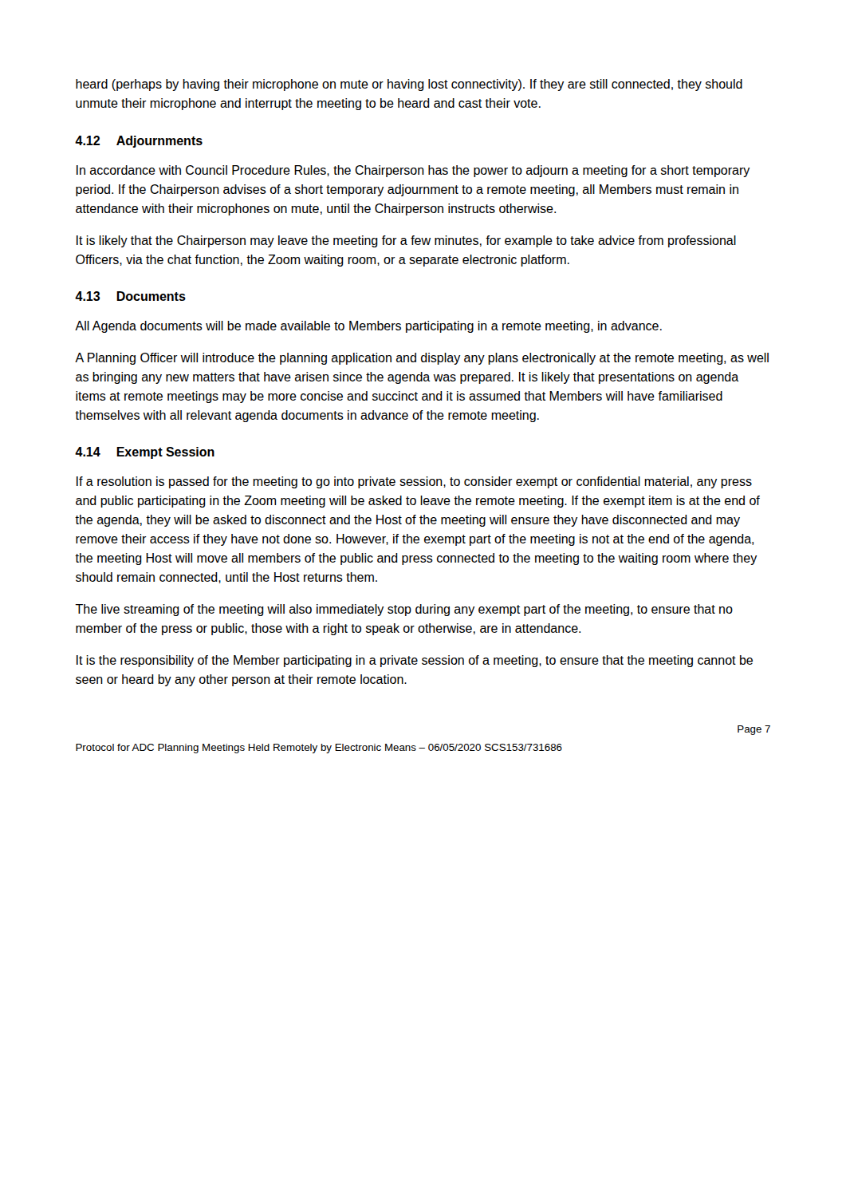heard (perhaps by having their microphone on mute or having lost connectivity). If they are still connected, they should unmute their microphone and interrupt the meeting to be heard and cast their vote.
4.12 Adjournments
In accordance with Council Procedure Rules, the Chairperson has the power to adjourn a meeting for a short temporary period. If the Chairperson advises of a short temporary adjournment to a remote meeting, all Members must remain in attendance with their microphones on mute, until the Chairperson instructs otherwise.
It is likely that the Chairperson may leave the meeting for a few minutes, for example to take advice from professional Officers, via the chat function, the Zoom waiting room, or a separate electronic platform.
4.13 Documents
All Agenda documents will be made available to Members participating in a remote meeting, in advance.
A Planning Officer will introduce the planning application and display any plans electronically at the remote meeting, as well as bringing any new matters that have arisen since the agenda was prepared. It is likely that presentations on agenda items at remote meetings may be more concise and succinct and it is assumed that Members will have familiarised themselves with all relevant agenda documents in advance of the remote meeting.
4.14 Exempt Session
If a resolution is passed for the meeting to go into private session, to consider exempt or confidential material, any press and public participating in the Zoom meeting will be asked to leave the remote meeting. If the exempt item is at the end of the agenda, they will be asked to disconnect and the Host of the meeting will ensure they have disconnected and may remove their access if they have not done so. However, if the exempt part of the meeting is not at the end of the agenda, the meeting Host will move all members of the public and press connected to the meeting to the waiting room where they should remain connected, until the Host returns them.
The live streaming of the meeting will also immediately stop during any exempt part of the meeting, to ensure that no member of the press or public, those with a right to speak or otherwise, are in attendance.
It is the responsibility of the Member participating in a private session of a meeting, to ensure that the meeting cannot be seen or heard by any other person at their remote location.
Page 7
Protocol for ADC Planning Meetings Held Remotely by Electronic Means – 06/05/2020 SCS153/731686